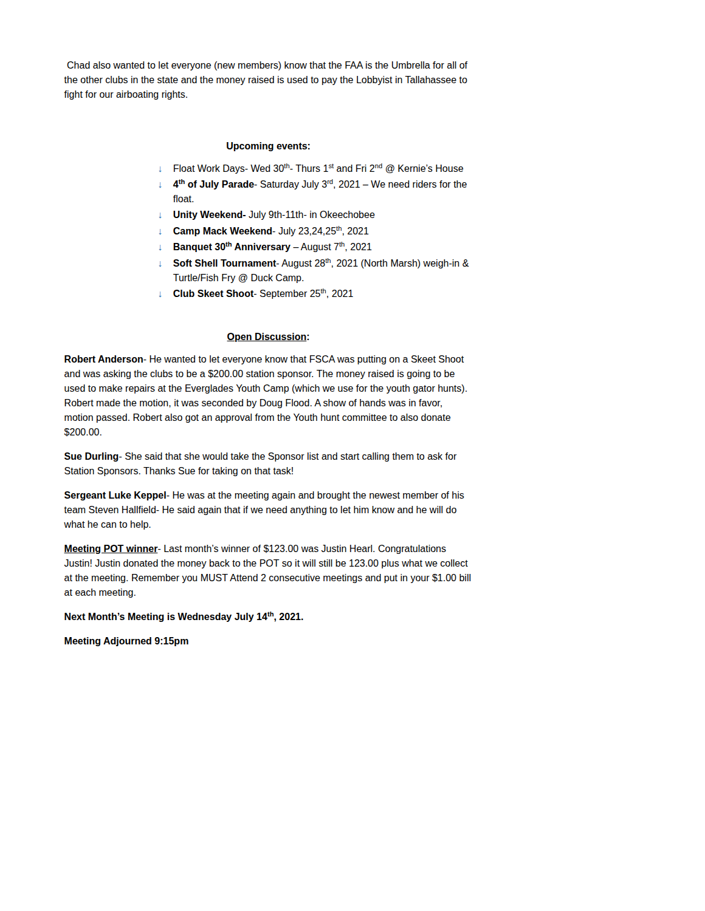Chad also wanted to let everyone (new members) know that the FAA is the Umbrella for all of the other clubs in the state and the money raised is used to pay the Lobbyist in Tallahassee to fight for our airboating rights.
Upcoming events:
Float Work Days- Wed 30th- Thurs 1st and Fri 2nd @ Kernie’s House
4th of July Parade- Saturday July 3rd, 2021 – We need riders for the float.
Unity Weekend- July 9th-11th- in Okeechobee
Camp Mack Weekend- July 23,24,25th, 2021
Banquet 30th Anniversary – August 7th, 2021
Soft Shell Tournament- August 28th, 2021 (North Marsh) weigh-in & Turtle/Fish Fry @ Duck Camp.
Club Skeet Shoot- September 25th, 2021
Open Discussion:
Robert Anderson- He wanted to let everyone know that FSCA was putting on a Skeet Shoot and was asking the clubs to be a $200.00 station sponsor. The money raised is going to be used to make repairs at the Everglades Youth Camp (which we use for the youth gator hunts). Robert made the motion, it was seconded by Doug Flood. A show of hands was in favor, motion passed. Robert also got an approval from the Youth hunt committee to also donate $200.00.
Sue Durling- She said that she would take the Sponsor list and start calling them to ask for Station Sponsors. Thanks Sue for taking on that task!
Sergeant Luke Keppel- He was at the meeting again and brought the newest member of his team Steven Hallfield- He said again that if we need anything to let him know and he will do what he can to help.
Meeting POT winner- Last month’s winner of $123.00 was Justin Hearl. Congratulations Justin! Justin donated the money back to the POT so it will still be 123.00 plus what we collect at the meeting. Remember you MUST Attend 2 consecutive meetings and put in your $1.00 bill at each meeting.
Next Month’s Meeting is Wednesday July 14th, 2021.
Meeting Adjourned 9:15pm